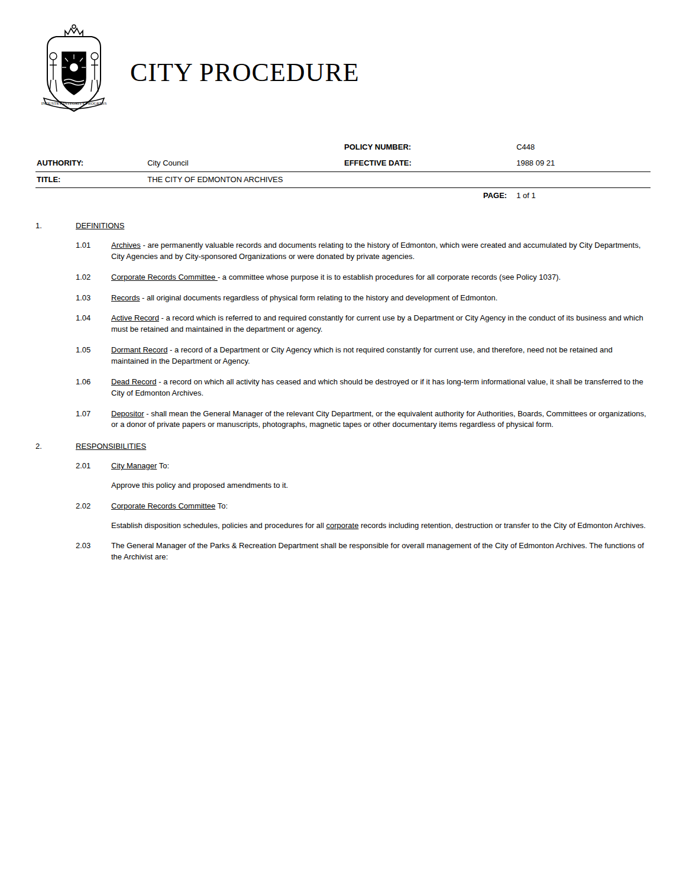INDUSTRY INTEGRITY PROGRESS
CITY PROCEDURE
| | | POLICY NUMBER: | C448 |
| AUTHORITY: | City Council | EFFECTIVE DATE: | 1988 09 21 |
| TITLE: | THE CITY OF EDMONTON ARCHIVES |
| | | PAGE: | 1 of 1 |
1. DEFINITIONS
1.01 Archives - are permanently valuable records and documents relating to the history of Edmonton, which were created and accumulated by City Departments, City Agencies and by City-sponsored Organizations or were donated by private agencies.
1.02 Corporate Records Committee - a committee whose purpose it is to establish procedures for all corporate records (see Policy 1037).
1.03 Records - all original documents regardless of physical form relating to the history and development of Edmonton.
1.04 Active Record - a record which is referred to and required constantly for current use by a Department or City Agency in the conduct of its business and which must be retained and maintained in the department or agency.
1.05 Dormant Record - a record of a Department or City Agency which is not required constantly for current use, and therefore, need not be retained and maintained in the Department or Agency.
1.06 Dead Record - a record on which all activity has ceased and which should be destroyed or if it has long-term informational value, it shall be transferred to the City of Edmonton Archives.
1.07 Depositor - shall mean the General Manager of the relevant City Department, or the equivalent authority for Authorities, Boards, Committees or organizations, or a donor of private papers or manuscripts, photographs, magnetic tapes or other documentary items regardless of physical form.
2. RESPONSIBILITIES
2.01 City Manager To:
Approve this policy and proposed amendments to it.
2.02 Corporate Records Committee To:
Establish disposition schedules, policies and procedures for all corporate records including retention, destruction or transfer to the City of Edmonton Archives.
2.03 The General Manager of the Parks & Recreation Department shall be responsible for overall management of the City of Edmonton Archives. The functions of the Archivist are: